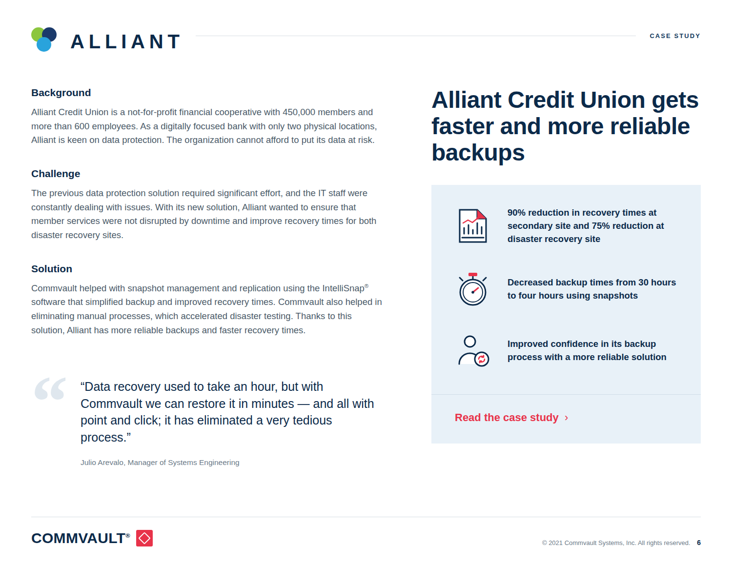ALLIANT
CASE STUDY
Background
Alliant Credit Union is a not-for-profit financial cooperative with 450,000 members and more than 600 employees. As a digitally focused bank with only two physical locations, Alliant is keen on data protection. The organization cannot afford to put its data at risk.
Challenge
The previous data protection solution required significant effort, and the IT staff were constantly dealing with issues. With its new solution, Alliant wanted to ensure that member services were not disrupted by downtime and improve recovery times for both disaster recovery sites.
Solution
Commvault helped with snapshot management and replication using the IntelliSnap® software that simplified backup and improved recovery times. Commvault also helped in eliminating manual processes, which accelerated disaster testing. Thanks to this solution, Alliant has more reliable backups and faster recovery times.
“
“Data recovery used to take an hour, but with Commvault we can restore it in minutes — and all with point and click; it has eliminated a very tedious process.”
Julio Arevalo, Manager of Systems Engineering
Alliant Credit Union gets faster and more reliable backups
90% reduction in recovery times at secondary site and 75% reduction at disaster recovery site
Decreased backup times from 30 hours to four hours using snapshots
Improved confidence in its backup process with a more reliable solution
Read the case study ›
COMMVAULT®
© 2021 Commvault Systems, Inc. All rights reserved. 6